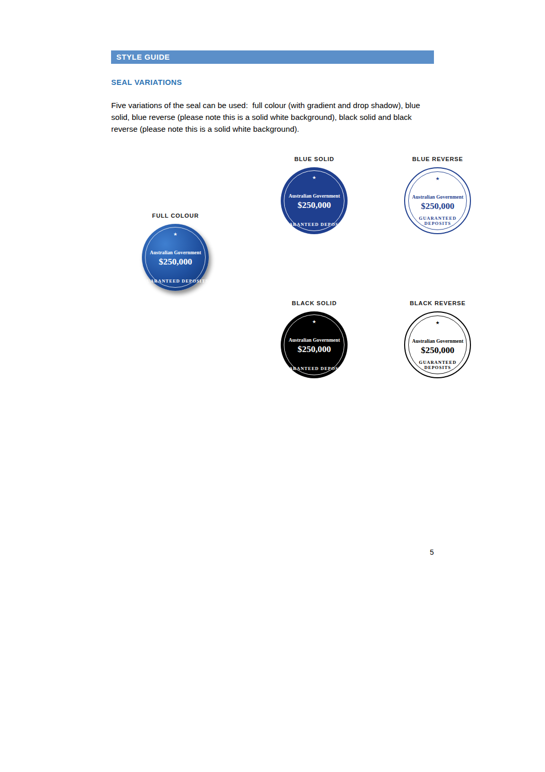STYLE GUIDE
SEAL VARIATIONS
Five variations of the seal can be used: full colour (with gradient and drop shadow), blue solid, blue reverse (please note this is a solid white background), black solid and black reverse (please note this is a solid white background).
Blue Solid
★
Australian Government
$250,000
GUARANTEED DEPOSITS
Blue Reverse
★
Australian Government
$250,000
GUARANTEED DEPOSITS
Full Colour
★
Australian Government
$250,000
GUARANTEED DEPOSITS
Black Solid
★
Australian Government
$250,000
GUARANTEED DEPOSITS
Black Reverse
★
Australian Government
$250,000
GUARANTEED DEPOSITS
5